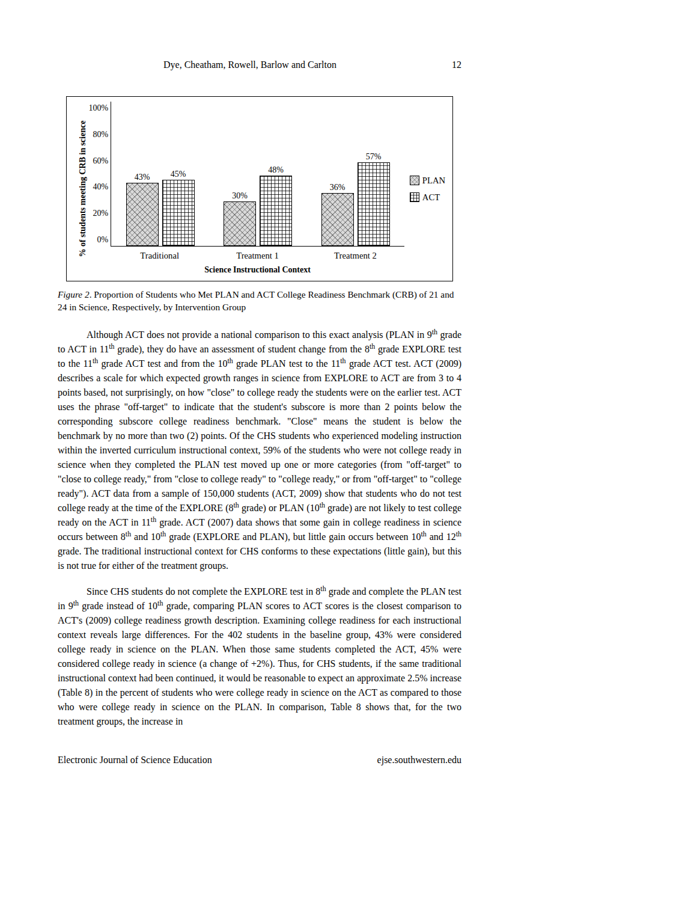Dye, Cheatham, Rowell, Barlow and Carlton
12
% of students meeting CRB in science
100%
80%
60%
40%
20%
0%
43%
45%
30%
48%
36%
57%
Traditional Treatment 1 Treatment 2
Science Instructional Context
PLAN
ACT
Figure 2. Proportion of Students who Met PLAN and ACT College Readiness Benchmark (CRB) of 21 and 24 in Science, Respectively, by Intervention Group
Although ACT does not provide a national comparison to this exact analysis (PLAN in 9th grade to ACT in 11th grade), they do have an assessment of student change from the 8th grade EXPLORE test to the 11th grade ACT test and from the 10th grade PLAN test to the 11th grade ACT test. ACT (2009) describes a scale for which expected growth ranges in science from EXPLORE to ACT are from 3 to 4 points based, not surprisingly, on how "close" to college ready the students were on the earlier test. ACT uses the phrase "off-target" to indicate that the student's subscore is more than 2 points below the corresponding subscore college readiness benchmark. "Close" means the student is below the benchmark by no more than two (2) points. Of the CHS students who experienced modeling instruction within the inverted curriculum instructional context, 59% of the students who were not college ready in science when they completed the PLAN test moved up one or more categories (from "off-target" to "close to college ready," from "close to college ready" to "college ready," or from "off-target" to "college ready"). ACT data from a sample of 150,000 students (ACT, 2009) show that students who do not test college ready at the time of the EXPLORE (8th grade) or PLAN (10th grade) are not likely to test college ready on the ACT in 11th grade. ACT (2007) data shows that some gain in college readiness in science occurs between 8th and 10th grade (EXPLORE and PLAN), but little gain occurs between 10th and 12th grade. The traditional instructional context for CHS conforms to these expectations (little gain), but this is not true for either of the treatment groups.
Since CHS students do not complete the EXPLORE test in 8th grade and complete the PLAN test in 9th grade instead of 10th grade, comparing PLAN scores to ACT scores is the closest comparison to ACT's (2009) college readiness growth description. Examining college readiness for each instructional context reveals large differences. For the 402 students in the baseline group, 43% were considered college ready in science on the PLAN. When those same students completed the ACT, 45% were considered college ready in science (a change of +2%). Thus, for CHS students, if the same traditional instructional context had been continued, it would be reasonable to expect an approximate 2.5% increase (Table 8) in the percent of students who were college ready in science on the ACT as compared to those who were college ready in science on the PLAN. In comparison, Table 8 shows that, for the two treatment groups, the increase in
Electronic Journal of Science Education
ejse.southwestern.edu